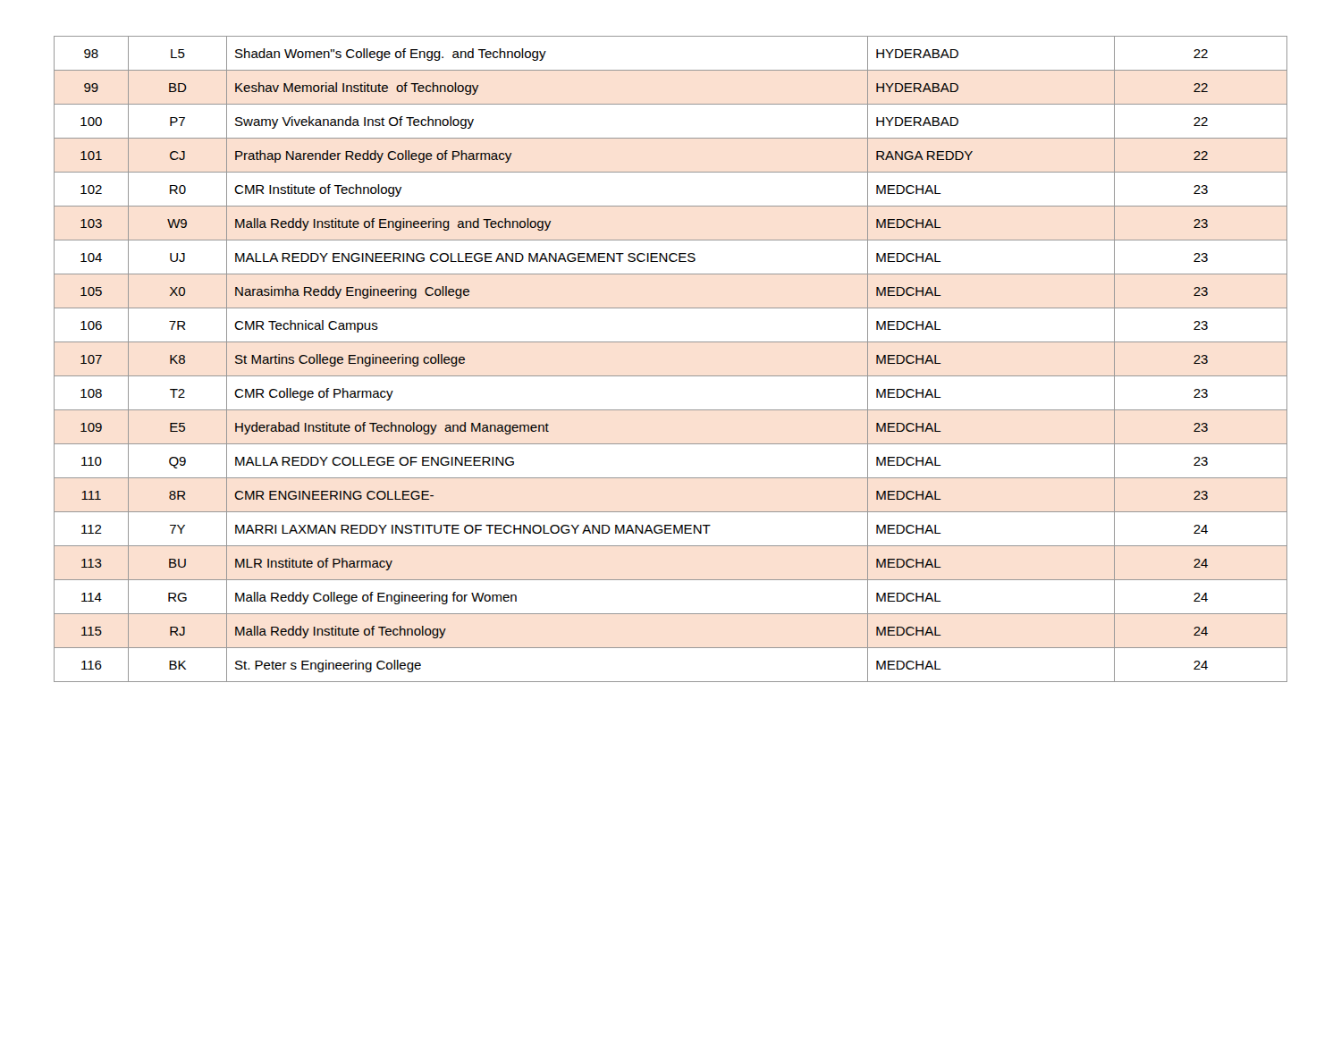| 98 | L5 | Shadan Women"s College of Engg. and Technology | HYDERABAD | 22 |
| 99 | BD | Keshav Memorial Institute of Technology | HYDERABAD | 22 |
| 100 | P7 | Swamy Vivekananda Inst Of Technology | HYDERABAD | 22 |
| 101 | CJ | Prathap Narender Reddy College of Pharmacy | RANGA REDDY | 22 |
| 102 | R0 | CMR Institute of Technology | MEDCHAL | 23 |
| 103 | W9 | Malla Reddy Institute of Engineering and Technology | MEDCHAL | 23 |
| 104 | UJ | MALLA REDDY ENGINEERING COLLEGE AND MANAGEMENT SCIENCES | MEDCHAL | 23 |
| 105 | X0 | Narasimha Reddy Engineering College | MEDCHAL | 23 |
| 106 | 7R | CMR Technical Campus | MEDCHAL | 23 |
| 107 | K8 | St Martins College Engineering college | MEDCHAL | 23 |
| 108 | T2 | CMR College of Pharmacy | MEDCHAL | 23 |
| 109 | E5 | Hyderabad Institute of Technology and Management | MEDCHAL | 23 |
| 110 | Q9 | MALLA REDDY COLLEGE OF ENGINEERING | MEDCHAL | 23 |
| 111 | 8R | CMR ENGINEERING COLLEGE- | MEDCHAL | 23 |
| 112 | 7Y | MARRI LAXMAN REDDY INSTITUTE OF TECHNOLOGY AND MANAGEMENT | MEDCHAL | 24 |
| 113 | BU | MLR Institute of Pharmacy | MEDCHAL | 24 |
| 114 | RG | Malla Reddy College of Engineering for Women | MEDCHAL | 24 |
| 115 | RJ | Malla Reddy Institute of Technology | MEDCHAL | 24 |
| 116 | BK | St. Peter s Engineering College | MEDCHAL | 24 |